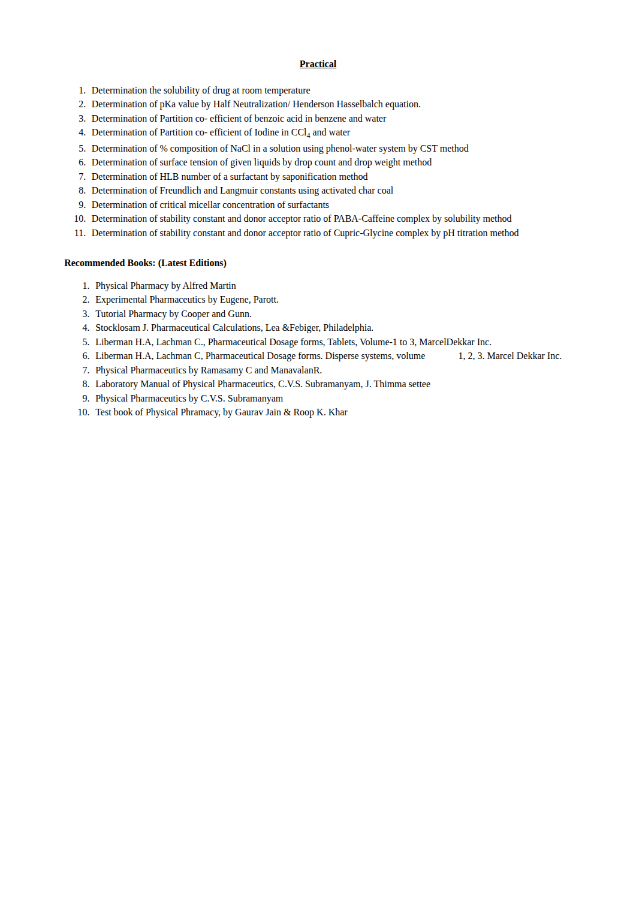Practical
Determination the solubility of drug at room temperature
Determination of pKa value by Half Neutralization/ Henderson Hasselbalch equation.
Determination of Partition co- efficient of benzoic acid in benzene and water
Determination of Partition co- efficient of Iodine in CCl4 and water
Determination of % composition of NaCl in a solution using phenol-water system by CST method
Determination of surface tension of given liquids by drop count and drop weight method
Determination of HLB number of a surfactant by saponification method
Determination of Freundlich and Langmuir constants using activated char coal
Determination of critical micellar concentration of surfactants
Determination of stability constant and donor acceptor ratio of PABA-Caffeine complex by solubility method
Determination of stability constant and donor acceptor ratio of Cupric-Glycine complex by pH titration method
Recommended Books: (Latest Editions)
Physical Pharmacy by Alfred Martin
Experimental Pharmaceutics by Eugene, Parott.
Tutorial Pharmacy by Cooper and Gunn.
Stocklosam J. Pharmaceutical Calculations, Lea &Febiger, Philadelphia.
Liberman H.A, Lachman C., Pharmaceutical Dosage forms, Tablets, Volume-1 to 3, MarcelDekkar Inc.
Liberman H.A, Lachman C, Pharmaceutical Dosage forms. Disperse systems, volume 1, 2, 3. Marcel Dekkar Inc.
Physical Pharmaceutics by Ramasamy C and ManavalanR.
Laboratory Manual of Physical Pharmaceutics, C.V.S. Subramanyam, J. Thimma settee
Physical Pharmaceutics by C.V.S. Subramanyam
Test book of Physical Phramacy, by Gaurav Jain & Roop K. Khar